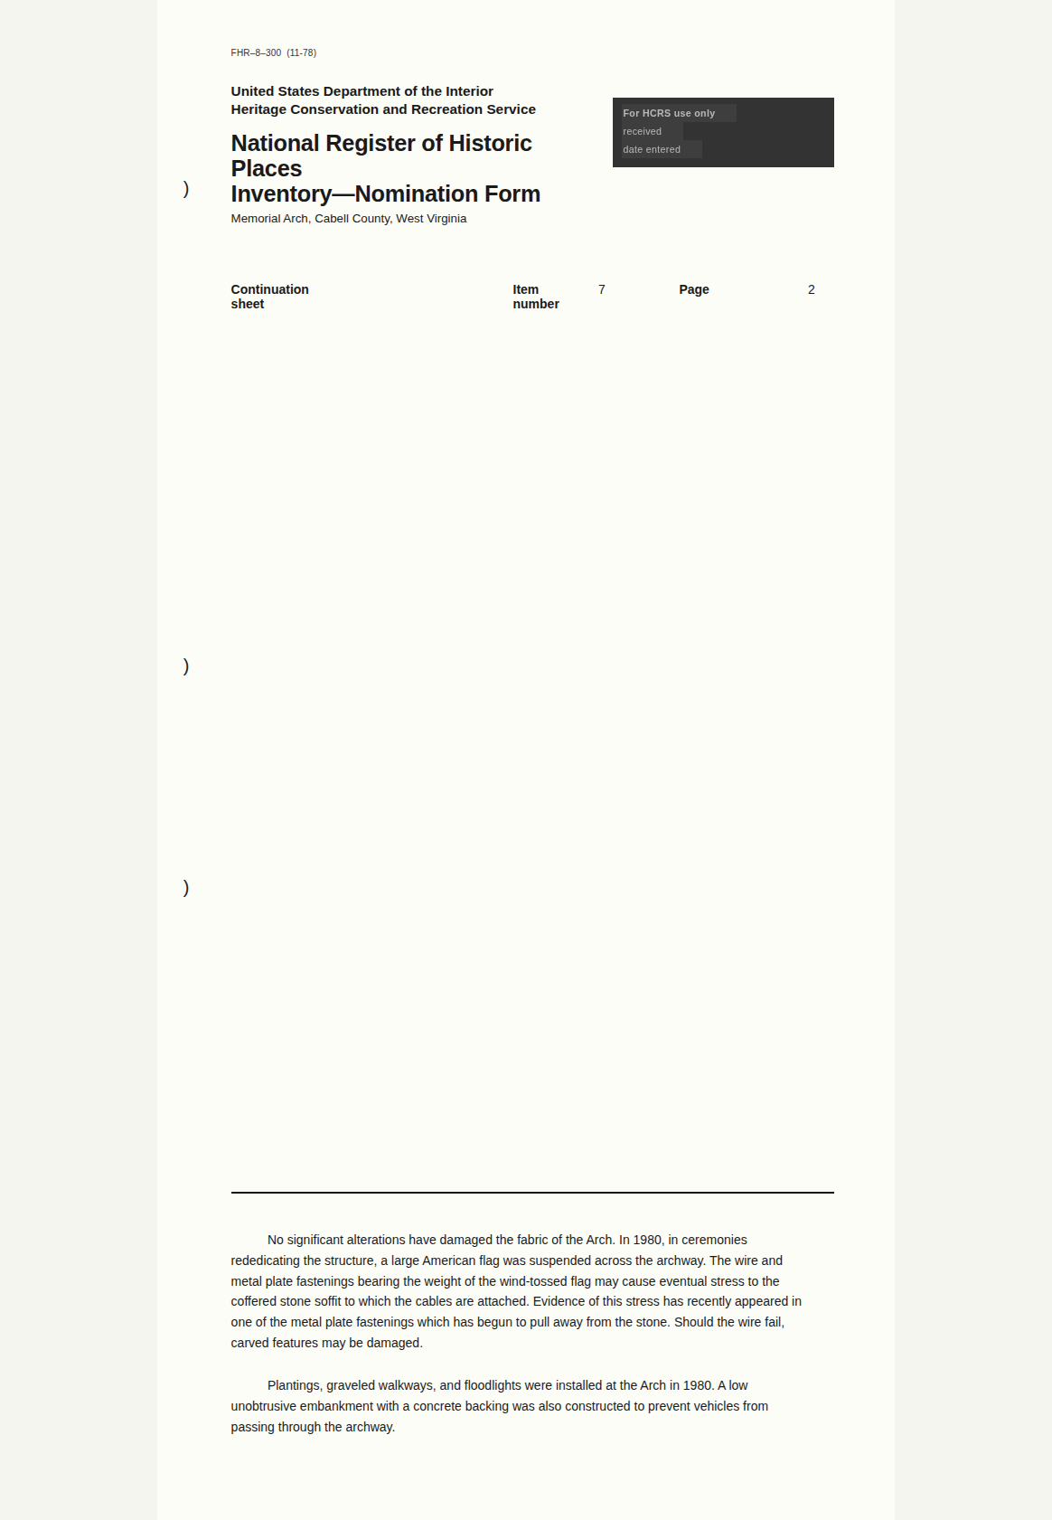) ) )
FHR–8–300 (11-78)
United States Department of the Interior
Heritage Conservation and Recreation Service
National Register of Historic Places
Inventory—Nomination Form
Memorial Arch, Cabell County, West Virginia
For HCRS use only
received
date entered
Continuation sheet Item number 7 Page 2
No significant alterations have damaged the fabric of the Arch. In 1980, in ceremonies rededicating the structure, a large American flag was suspended across the archway. The wire and metal plate fastenings bearing the weight of the wind-tossed flag may cause eventual stress to the coffered stone soffit to which the cables are attached. Evidence of this stress has recently appeared in one of the metal plate fastenings which has begun to pull away from the stone. Should the wire fail, carved features may be damaged.
Plantings, graveled walkways, and floodlights were installed at the Arch in 1980. A low unobtrusive embankment with a concrete backing was also constructed to prevent vehicles from passing through the archway.